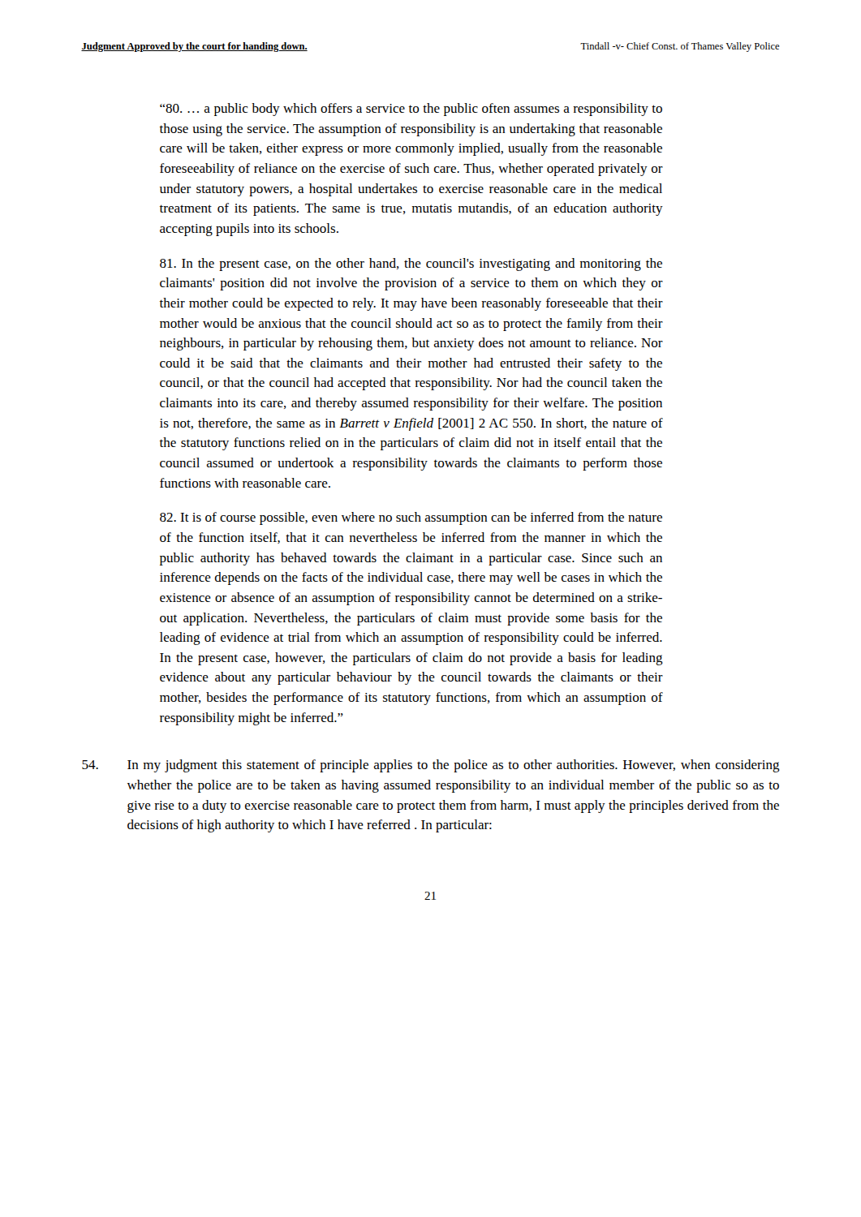Judgment Approved by the court for handing down.
Tindall -v- Chief Const. of Thames Valley Police
“80. … a public body which offers a service to the public often assumes a responsibility to those using the service. The assumption of responsibility is an undertaking that reasonable care will be taken, either express or more commonly implied, usually from the reasonable foreseeability of reliance on the exercise of such care. Thus, whether operated privately or under statutory powers, a hospital undertakes to exercise reasonable care in the medical treatment of its patients. The same is true, mutatis mutandis, of an education authority accepting pupils into its schools.
81. In the present case, on the other hand, the council's investigating and monitoring the claimants' position did not involve the provision of a service to them on which they or their mother could be expected to rely. It may have been reasonably foreseeable that their mother would be anxious that the council should act so as to protect the family from their neighbours, in particular by rehousing them, but anxiety does not amount to reliance. Nor could it be said that the claimants and their mother had entrusted their safety to the council, or that the council had accepted that responsibility. Nor had the council taken the claimants into its care, and thereby assumed responsibility for their welfare. The position is not, therefore, the same as in Barrett v Enfield [2001] 2 AC 550. In short, the nature of the statutory functions relied on in the particulars of claim did not in itself entail that the council assumed or undertook a responsibility towards the claimants to perform those functions with reasonable care.
82. It is of course possible, even where no such assumption can be inferred from the nature of the function itself, that it can nevertheless be inferred from the manner in which the public authority has behaved towards the claimant in a particular case. Since such an inference depends on the facts of the individual case, there may well be cases in which the existence or absence of an assumption of responsibility cannot be determined on a strike-out application. Nevertheless, the particulars of claim must provide some basis for the leading of evidence at trial from which an assumption of responsibility could be inferred. In the present case, however, the particulars of claim do not provide a basis for leading evidence about any particular behaviour by the council towards the claimants or their mother, besides the performance of its statutory functions, from which an assumption of responsibility might be inferred.”
54.
In my judgment this statement of principle applies to the police as to other authorities. However, when considering whether the police are to be taken as having assumed responsibility to an individual member of the public so as to give rise to a duty to exercise reasonable care to protect them from harm, I must apply the principles derived from the decisions of high authority to which I have referred . In particular:
21